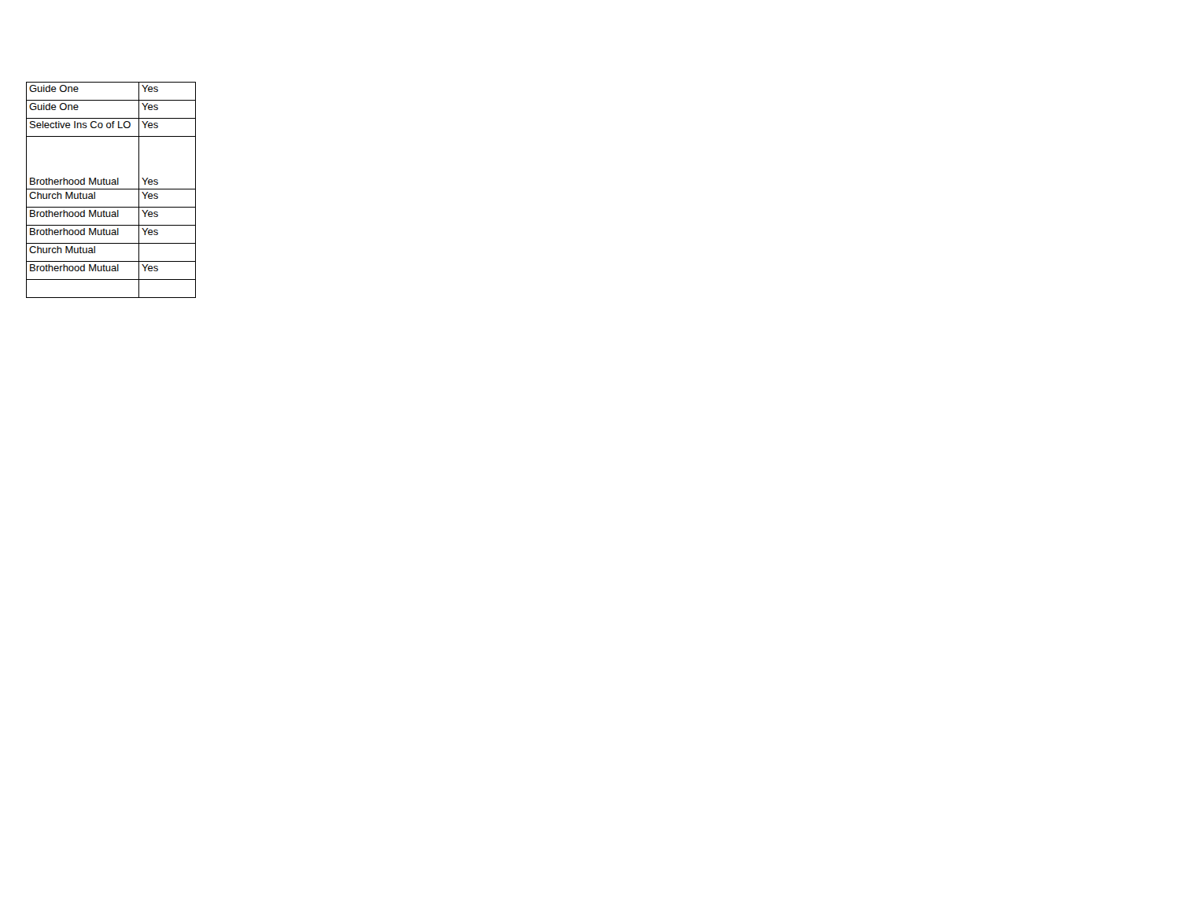| Guide One | Yes |
| Guide One | Yes |
| Selective Ins Co of LO | Yes |
| Brotherhood Mutual | Yes |
| Church Mutual | Yes |
| Brotherhood Mutual | Yes |
| Brotherhood Mutual | Yes |
| Church Mutual | |
| Brotherhood Mutual | Yes |